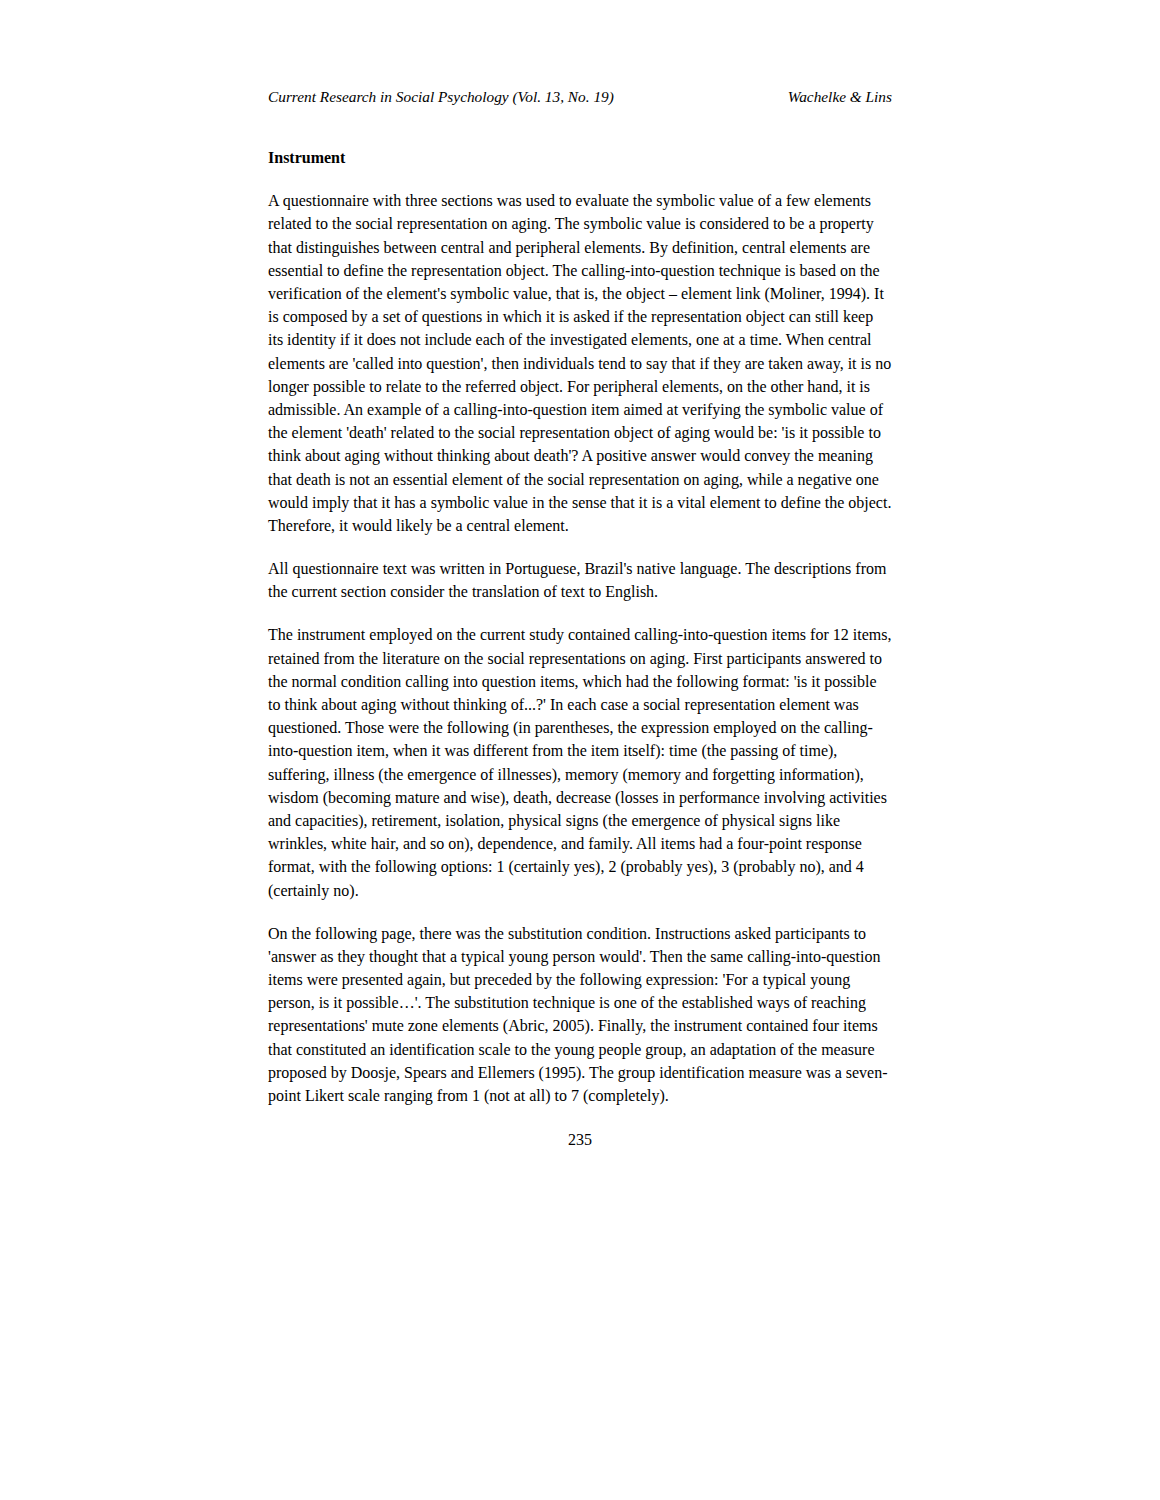Current Research in Social Psychology (Vol. 13, No. 19) Wachelke & Lins
Instrument
A questionnaire with three sections was used to evaluate the symbolic value of a few elements related to the social representation on aging. The symbolic value is considered to be a property that distinguishes between central and peripheral elements. By definition, central elements are essential to define the representation object. The calling-into-question technique is based on the verification of the element's symbolic value, that is, the object – element link (Moliner, 1994). It is composed by a set of questions in which it is asked if the representation object can still keep its identity if it does not include each of the investigated elements, one at a time. When central elements are 'called into question', then individuals tend to say that if they are taken away, it is no longer possible to relate to the referred object. For peripheral elements, on the other hand, it is admissible. An example of a calling-into-question item aimed at verifying the symbolic value of the element 'death' related to the social representation object of aging would be: 'is it possible to think about aging without thinking about death'? A positive answer would convey the meaning that death is not an essential element of the social representation on aging, while a negative one would imply that it has a symbolic value in the sense that it is a vital element to define the object. Therefore, it would likely be a central element.
All questionnaire text was written in Portuguese, Brazil's native language. The descriptions from the current section consider the translation of text to English.
The instrument employed on the current study contained calling-into-question items for 12 items, retained from the literature on the social representations on aging. First participants answered to the normal condition calling into question items, which had the following format: 'is it possible to think about aging without thinking of...?' In each case a social representation element was questioned. Those were the following (in parentheses, the expression employed on the calling-into-question item, when it was different from the item itself): time (the passing of time), suffering, illness (the emergence of illnesses), memory (memory and forgetting information), wisdom (becoming mature and wise), death, decrease (losses in performance involving activities and capacities), retirement, isolation, physical signs (the emergence of physical signs like wrinkles, white hair, and so on), dependence, and family. All items had a four-point response format, with the following options: 1 (certainly yes), 2 (probably yes), 3 (probably no), and 4 (certainly no).
On the following page, there was the substitution condition. Instructions asked participants to 'answer as they thought that a typical young person would'. Then the same calling-into-question items were presented again, but preceded by the following expression: 'For a typical young person, is it possible…'. The substitution technique is one of the established ways of reaching representations' mute zone elements (Abric, 2005). Finally, the instrument contained four items that constituted an identification scale to the young people group, an adaptation of the measure proposed by Doosje, Spears and Ellemers (1995). The group identification measure was a seven-point Likert scale ranging from 1 (not at all) to 7 (completely).
235